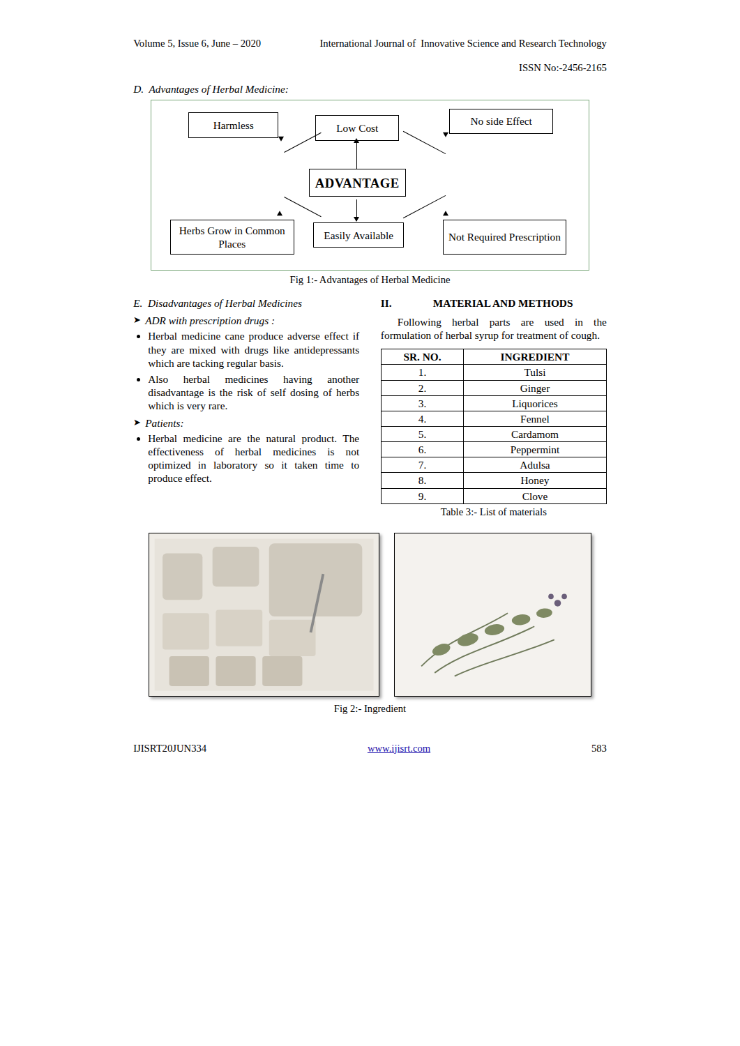Volume 5, Issue 6, June – 2020
International Journal of Innovative Science and Research Technology
ISSN No:-2456-2165
D. Advantages of Herbal Medicine:
Harmless
Low Cost
No side Effect
ADVANTAGE
Herbs Grow in Common Places
Easily Available
Not Required Prescription
Fig 1:- Advantages of Herbal Medicine
E. Disadvantages of Herbal Medicines
➤ ADR with prescription drugs :
Herbal medicine cane produce adverse effect if they are mixed with drugs like antidepressants which are tacking regular basis.
Also herbal medicines having another disadvantage is the risk of self dosing of herbs which is very rare.
➤ Patients:
Herbal medicine are the natural product. The effectiveness of herbal medicines is not optimized in laboratory so it taken time to produce effect.
II. MATERIAL AND METHODS
Following herbal parts are used in the formulation of herbal syrup for treatment of cough.
| SR. NO. | INGREDIENT |
| --- | --- |
| 1. | Tulsi |
| 2. | Ginger |
| 3. | Liquorices |
| 4. | Fennel |
| 5. | Cardamom |
| 6. | Peppermint |
| 7. | Adulsa |
| 8. | Honey |
| 9. | Clove |
Table 3:- List of materials
Fig 2:- Ingredient
IJISRT20JUN334
www.ijisrt.com
583